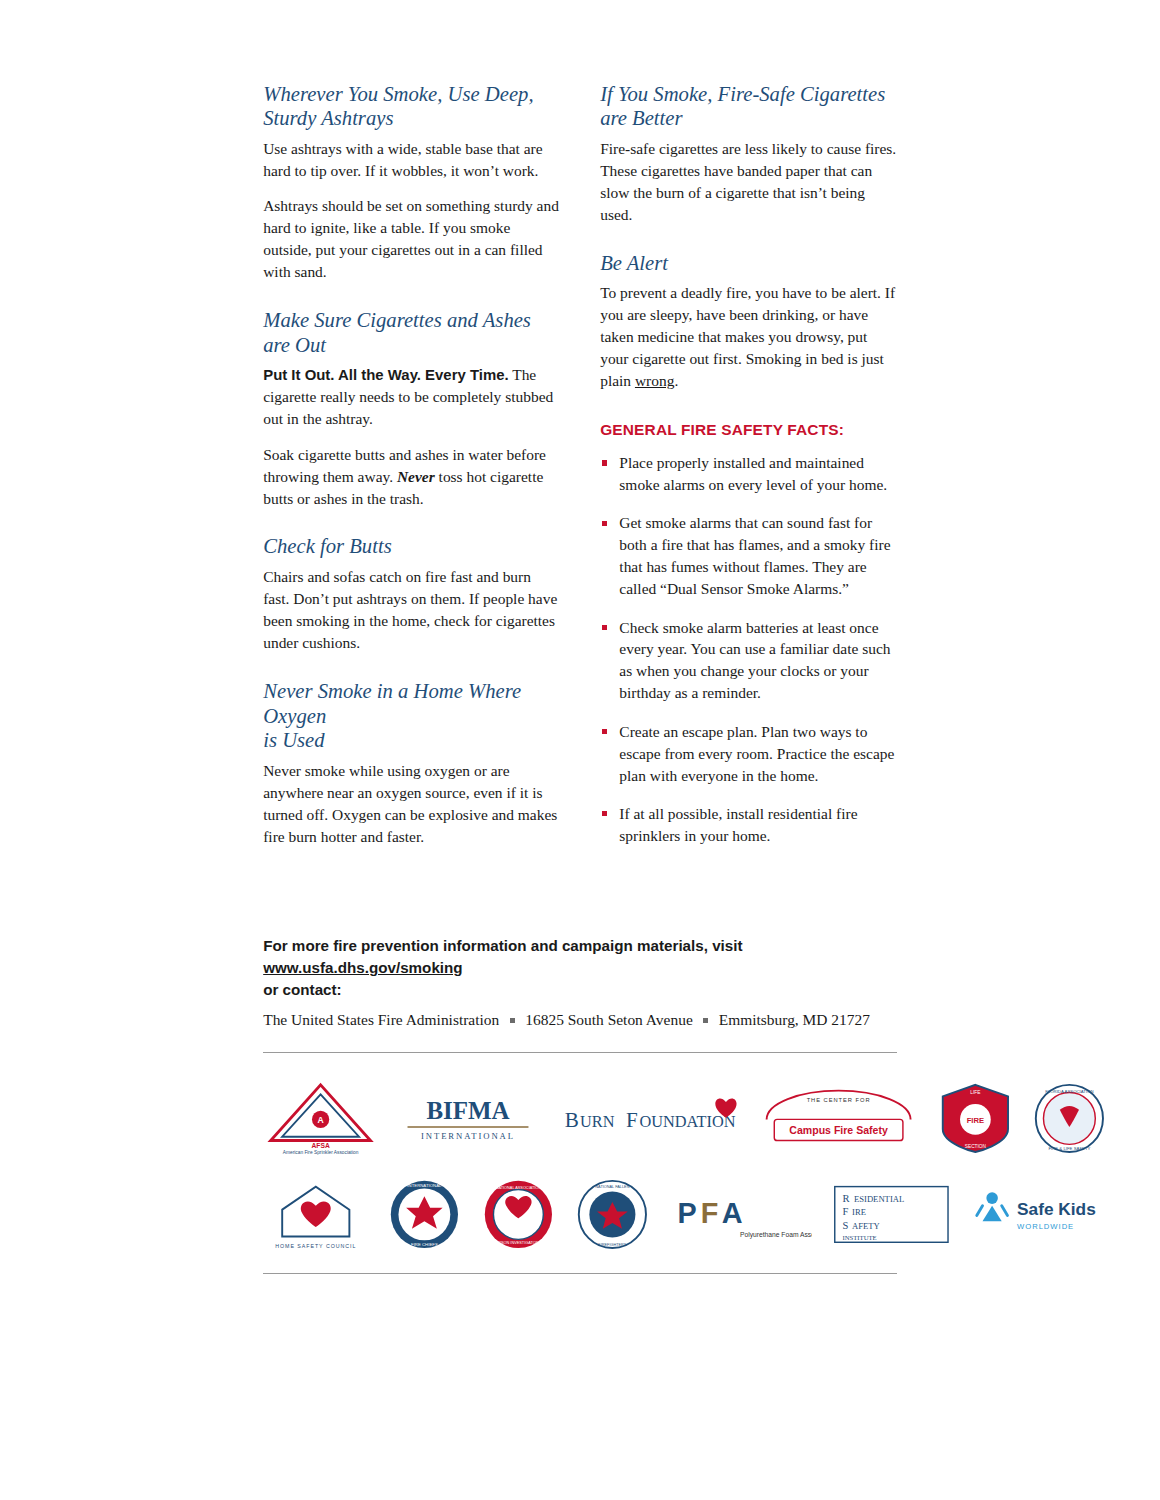Wherever You Smoke, Use Deep,
Sturdy Ashtrays
Use ashtrays with a wide, stable base that are hard to tip over. If it wobbles, it won’t work.
Ashtrays should be set on something sturdy and hard to ignite, like a table. If you smoke outside, put your cigarettes out in a can filled with sand.
Make Sure Cigarettes and Ashes are Out
Put It Out. All the Way. Every Time. The cigarette really needs to be completely stubbed out in the ashtray.
Soak cigarette butts and ashes in water before throwing them away. Never toss hot cigarette butts or ashes in the trash.
Check for Butts
Chairs and sofas catch on fire fast and burn fast. Don’t put ashtrays on them. If people have been smoking in the home, check for cigarettes under cushions.
Never Smoke in a Home Where Oxygen
is Used
Never smoke while using oxygen or are anywhere near an oxygen source, even if it is turned off. Oxygen can be explosive and makes fire burn hotter and faster.
If You Smoke, Fire-Safe Cigarettes are Better
Fire-safe cigarettes are less likely to cause fires. These cigarettes have banded paper that can slow the burn of a cigarette that isn’t being used.
Be Alert
To prevent a deadly fire, you have to be alert. If you are sleepy, have been drinking, or have taken medicine that makes you drowsy, put your cigarette out first. Smoking in bed is just plain wrong.
GENERAL FIRE SAFETY FACTS:
Place properly installed and maintained smoke alarms on every level of your home.
Get smoke alarms that can sound fast for both a fire that has flames, and a smoky fire that has fumes without flames. They are called “Dual Sensor Smoke Alarms.”
Check smoke alarm batteries at least once every year. You can use a familiar date such as when you change your clocks or your birthday as a reminder.
Create an escape plan. Plan two ways to escape from every room. Practice the escape plan with everyone in the home.
If at all possible, install residential fire sprinklers in your home.
For more fire prevention information and campaign materials, visit www.usfa.dhs.gov/smoking
or contact:
The United States Fire Administration 16825 South Seton Avenue Emmitsburg, MD 21727
A AFSA American Fire Sprinkler Association
BIFMA INTERNATIONAL
B URN F OUNDATION
THE CENTER FOR Campus Fire Safety
FIRE LIFE SECTION
FLORIDA ASSOCIATION FIRE & LIFE SAFETY
HOME SAFETY COUNCIL
INTERNATIONAL FIRE CHIEFS
NATIONAL ASSOCIATION ARSON INVESTIGATORS
NATIONAL FALLEN FIREFIGHTERS
P F A Polyurethane Foam Association
R ESIDENTIAL F IRE S AFETY INSTITUTE
Safe Kids WORLDWIDE